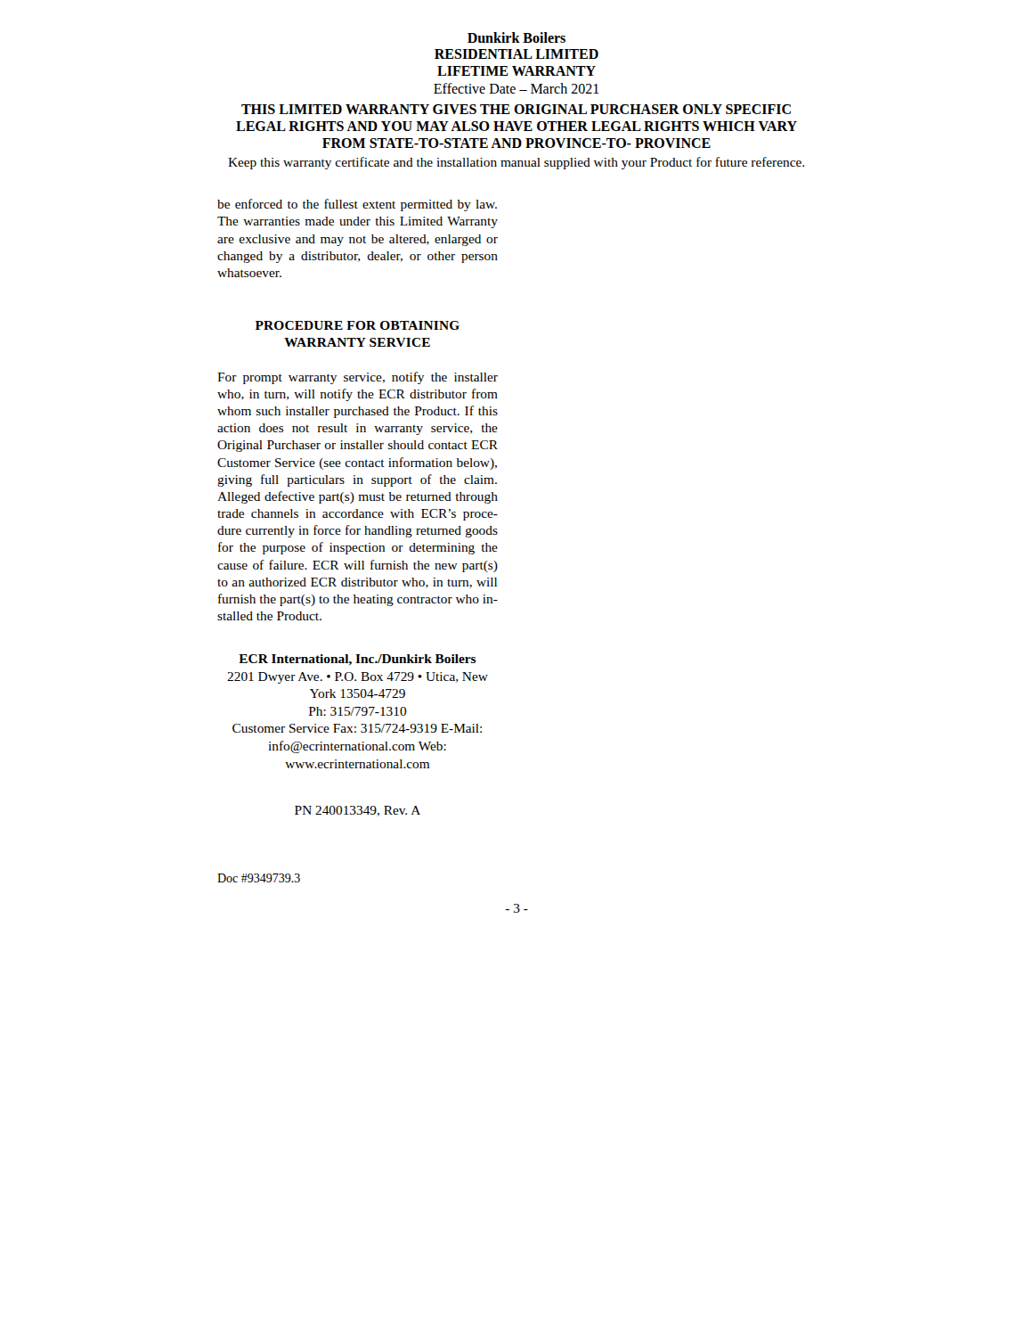Dunkirk Boilers
RESIDENTIAL LIMITED
LIFETIME WARRANTY
Effective Date – March 2021
THIS LIMITED WARRANTY GIVES THE ORIGINAL PURCHASER ONLY SPECIFIC LEGAL RIGHTS AND YOU MAY ALSO HAVE OTHER LEGAL RIGHTS WHICH VARY FROM STATE-TO-STATE AND PROVINCE-TO- PROVINCE
Keep this warranty certificate and the installation manual supplied with your Product for future reference.
be enforced to the fullest extent permitted by law. The warranties made under this Limited Warranty are exclusive and may not be altered, enlarged or changed by a distributor, dealer, or other person whatsoever.
PROCEDURE FOR OBTAINING WARRANTY SERVICE
For prompt warranty service, notify the installer who, in turn, will notify the ECR distributor from whom such installer purchased the Product. If this action does not result in warranty service, the Original Purchaser or installer should contact ECR Customer Service (see contact information below), giving full particulars in support of the claim. Alleged defective part(s) must be returned through trade channels in accordance with ECR’s procedure currently in force for handling returned goods for the purpose of inspection or determining the cause of failure. ECR will furnish the new part(s) to an authorized ECR distributor who, in turn, will furnish the part(s) to the heating contractor who installed the Product.
ECR International, Inc./Dunkirk Boilers
2201 Dwyer Ave. • P.O. Box 4729 • Utica, New York 13504-4729
Ph: 315/797-1310
Customer Service Fax: 315/724-9319 E-Mail: info@ecrinternational.com Web: www.ecrinternational.com
PN 240013349, Rev. A
Doc #9349739.3
- 3 -